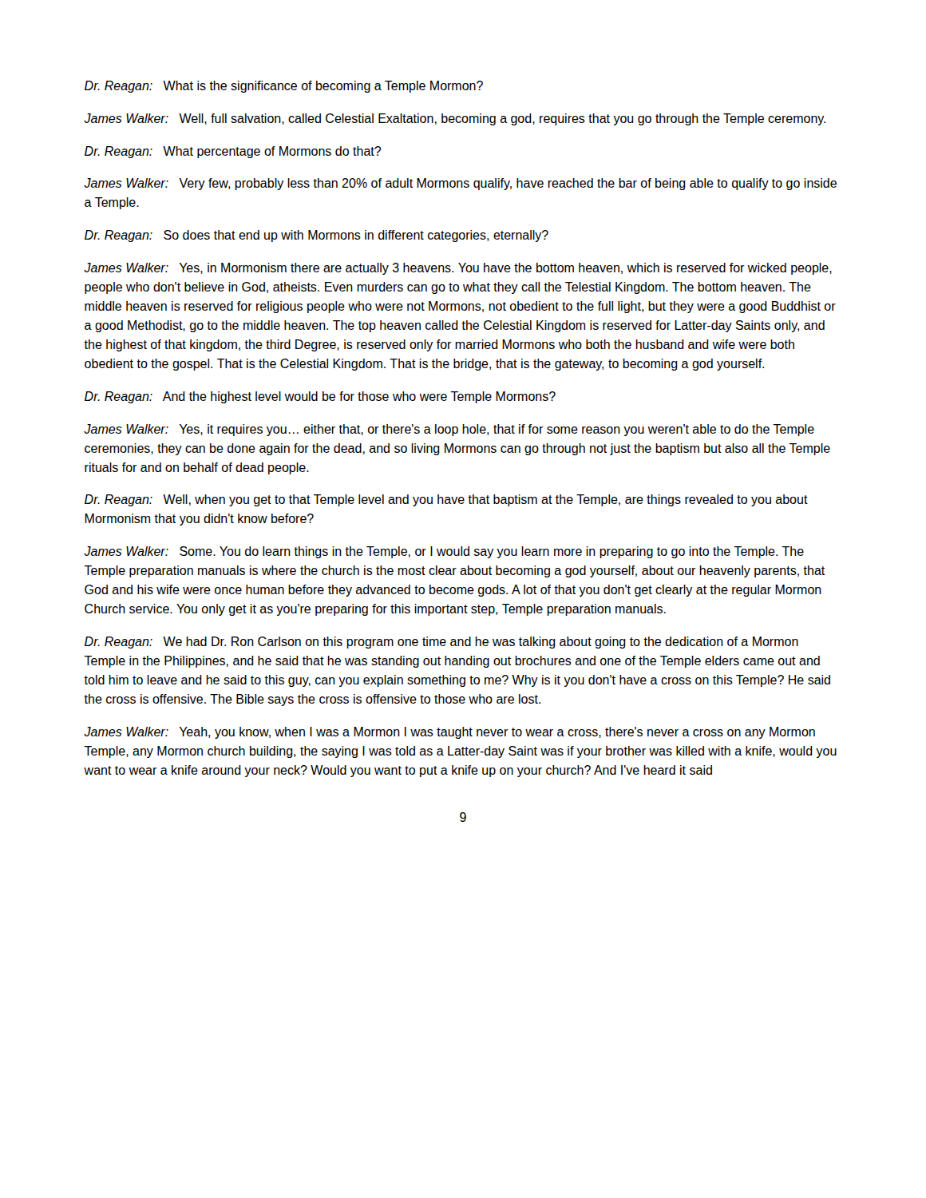Dr. Reagan: What is the significance of becoming a Temple Mormon?
James Walker: Well, full salvation, called Celestial Exaltation, becoming a god, requires that you go through the Temple ceremony.
Dr. Reagan: What percentage of Mormons do that?
James Walker: Very few, probably less than 20% of adult Mormons qualify, have reached the bar of being able to qualify to go inside a Temple.
Dr. Reagan: So does that end up with Mormons in different categories, eternally?
James Walker: Yes, in Mormonism there are actually 3 heavens. You have the bottom heaven, which is reserved for wicked people, people who don't believe in God, atheists. Even murders can go to what they call the Telestial Kingdom. The bottom heaven. The middle heaven is reserved for religious people who were not Mormons, not obedient to the full light, but they were a good Buddhist or a good Methodist, go to the middle heaven. The top heaven called the Celestial Kingdom is reserved for Latter-day Saints only, and the highest of that kingdom, the third Degree, is reserved only for married Mormons who both the husband and wife were both obedient to the gospel. That is the Celestial Kingdom. That is the bridge, that is the gateway, to becoming a god yourself.
Dr. Reagan: And the highest level would be for those who were Temple Mormons?
James Walker: Yes, it requires you… either that, or there's a loop hole, that if for some reason you weren't able to do the Temple ceremonies, they can be done again for the dead, and so living Mormons can go through not just the baptism but also all the Temple rituals for and on behalf of dead people.
Dr. Reagan: Well, when you get to that Temple level and you have that baptism at the Temple, are things revealed to you about Mormonism that you didn't know before?
James Walker: Some. You do learn things in the Temple, or I would say you learn more in preparing to go into the Temple. The Temple preparation manuals is where the church is the most clear about becoming a god yourself, about our heavenly parents, that God and his wife were once human before they advanced to become gods. A lot of that you don't get clearly at the regular Mormon Church service. You only get it as you're preparing for this important step, Temple preparation manuals.
Dr. Reagan: We had Dr. Ron Carlson on this program one time and he was talking about going to the dedication of a Mormon Temple in the Philippines, and he said that he was standing out handing out brochures and one of the Temple elders came out and told him to leave and he said to this guy, can you explain something to me? Why is it you don't have a cross on this Temple? He said the cross is offensive. The Bible says the cross is offensive to those who are lost.
James Walker: Yeah, you know, when I was a Mormon I was taught never to wear a cross, there's never a cross on any Mormon Temple, any Mormon church building, the saying I was told as a Latter-day Saint was if your brother was killed with a knife, would you want to wear a knife around your neck? Would you want to put a knife up on your church? And I've heard it said
9